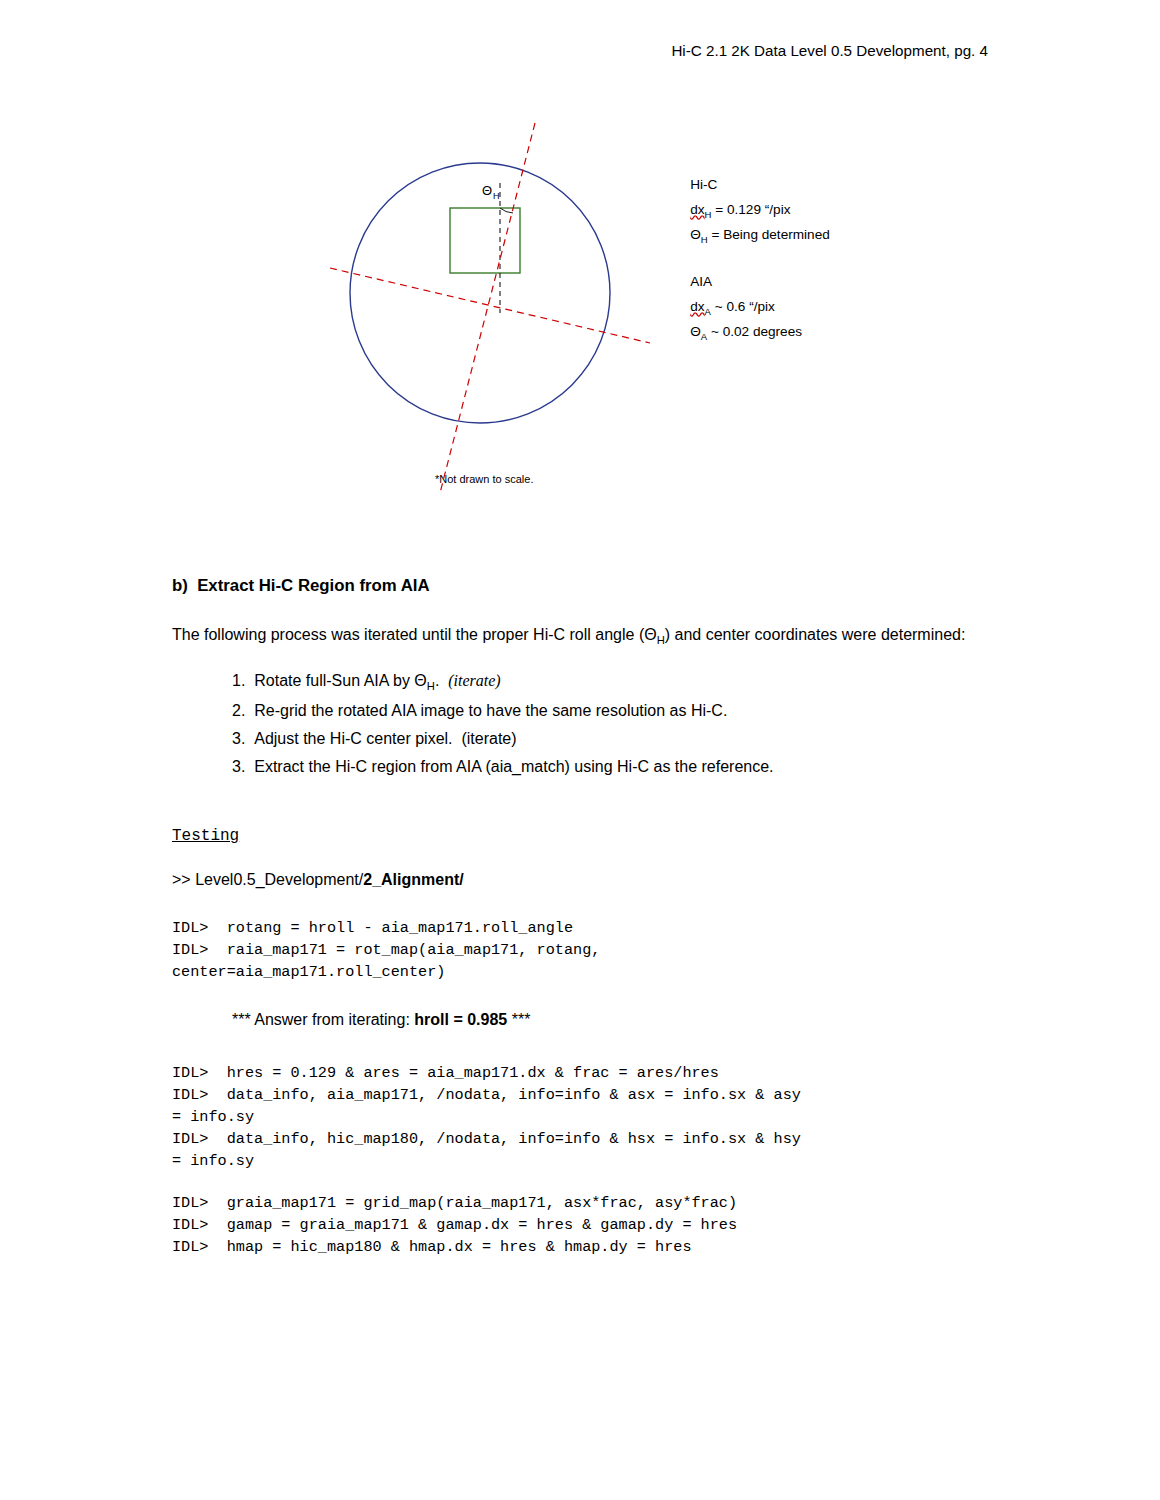Hi-C 2.1 2K Data Level 0.5 Development, pg. 4
Θ H *Not drawn to scale.
Hi-C
dxH = 0.129 “/pix
ΘH = Being determined
AIA
dxA ~ 0.6 “/pix
ΘA ~ 0.02 degrees
b) Extract Hi-C Region from AIA
The following process was iterated until the proper Hi-C roll angle (ΘH) and center coordinates were determined:
1. Rotate full-Sun AIA by ΘH. (iterate)
2. Re-grid the rotated AIA image to have the same resolution as Hi-C.
3. Adjust the Hi-C center pixel. (iterate)
3. Extract the Hi-C region from AIA (aia_match) using Hi-C as the reference.
Testing
>> Level0.5_Development/2_Alignment/
IDL>  rotang = hroll - aia_map171.roll_angle
IDL>  raia_map171 = rot_map(aia_map171, rotang,
center=aia_map171.roll_center)
*** Answer from iterating: hroll = 0.985 ***
IDL>  hres = 0.129 & ares = aia_map171.dx & frac = ares/hres
IDL>  data_info, aia_map171, /nodata, info=info & asx = info.sx & asy
= info.sy
IDL>  data_info, hic_map180, /nodata, info=info & hsx = info.sx & hsy
= info.sy
IDL>  graia_map171 = grid_map(raia_map171, asx*frac, asy*frac)
IDL>  gamap = graia_map171 & gamap.dx = hres & gamap.dy = hres
IDL>  hmap = hic_map180 & hmap.dx = hres & hmap.dy = hres